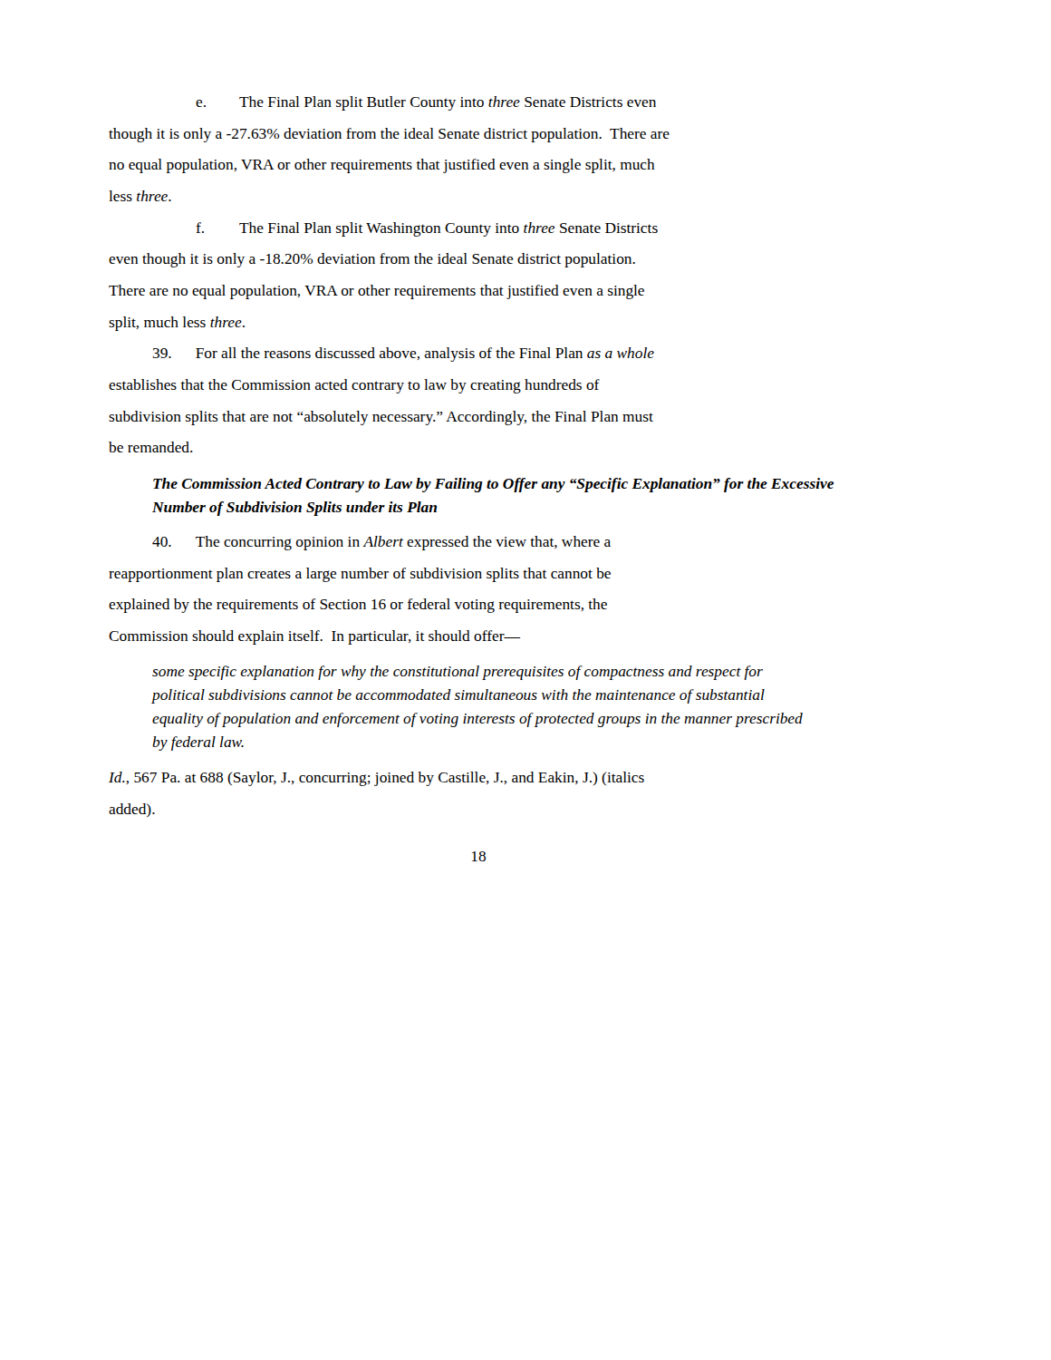e. The Final Plan split Butler County into three Senate Districts even
though it is only a -27.63% deviation from the ideal Senate district population. There are
no equal population, VRA or other requirements that justified even a single split, much
less three.
f. The Final Plan split Washington County into three Senate Districts
even though it is only a -18.20% deviation from the ideal Senate district population.
There are no equal population, VRA or other requirements that justified even a single
split, much less three.
39. For all the reasons discussed above, analysis of the Final Plan as a whole
establishes that the Commission acted contrary to law by creating hundreds of
subdivision splits that are not “absolutely necessary.” Accordingly, the Final Plan must
be remanded.
The Commission Acted Contrary to Law by Failing to Offer any “Specific Explanation” for the Excessive Number of Subdivision Splits under its Plan
40. The concurring opinion in Albert expressed the view that, where a
reapportionment plan creates a large number of subdivision splits that cannot be
explained by the requirements of Section 16 or federal voting requirements, the
Commission should explain itself. In particular, it should offer—
some specific explanation for why the constitutional prerequisites of compactness and respect for political subdivisions cannot be accommodated simultaneous with the maintenance of substantial equality of population and enforcement of voting interests of protected groups in the manner prescribed by federal law.
Id., 567 Pa. at 688 (Saylor, J., concurring; joined by Castille, J., and Eakin, J.) (italics
added).
18